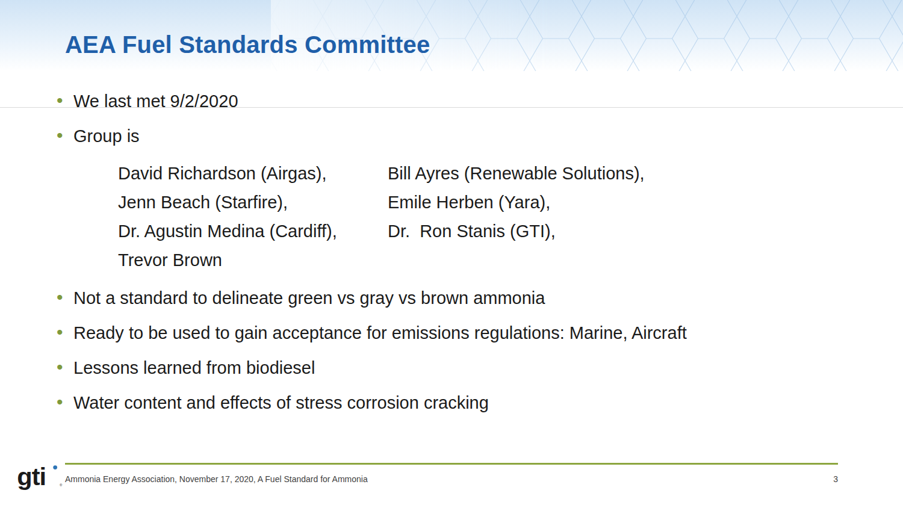AEA Fuel Standards Committee
We last met 9/2/2020
Group is
| David Richardson (Airgas), | Bill Ayres (Renewable Solutions), |
| Jenn Beach (Starfire), | Emile Herben (Yara), |
| Dr. Agustin Medina (Cardiff), | Dr. Ron Stanis (GTI), |
| Trevor Brown | |
Not a standard to delineate green vs gray vs brown ammonia
Ready to be used to gain acceptance for emissions regulations: Marine, Aircraft
Lessons learned from biodiesel
Water content and effects of stress corrosion cracking
Ammonia Energy Association, November 17, 2020, A Fuel Standard for Ammonia
3
gti ®